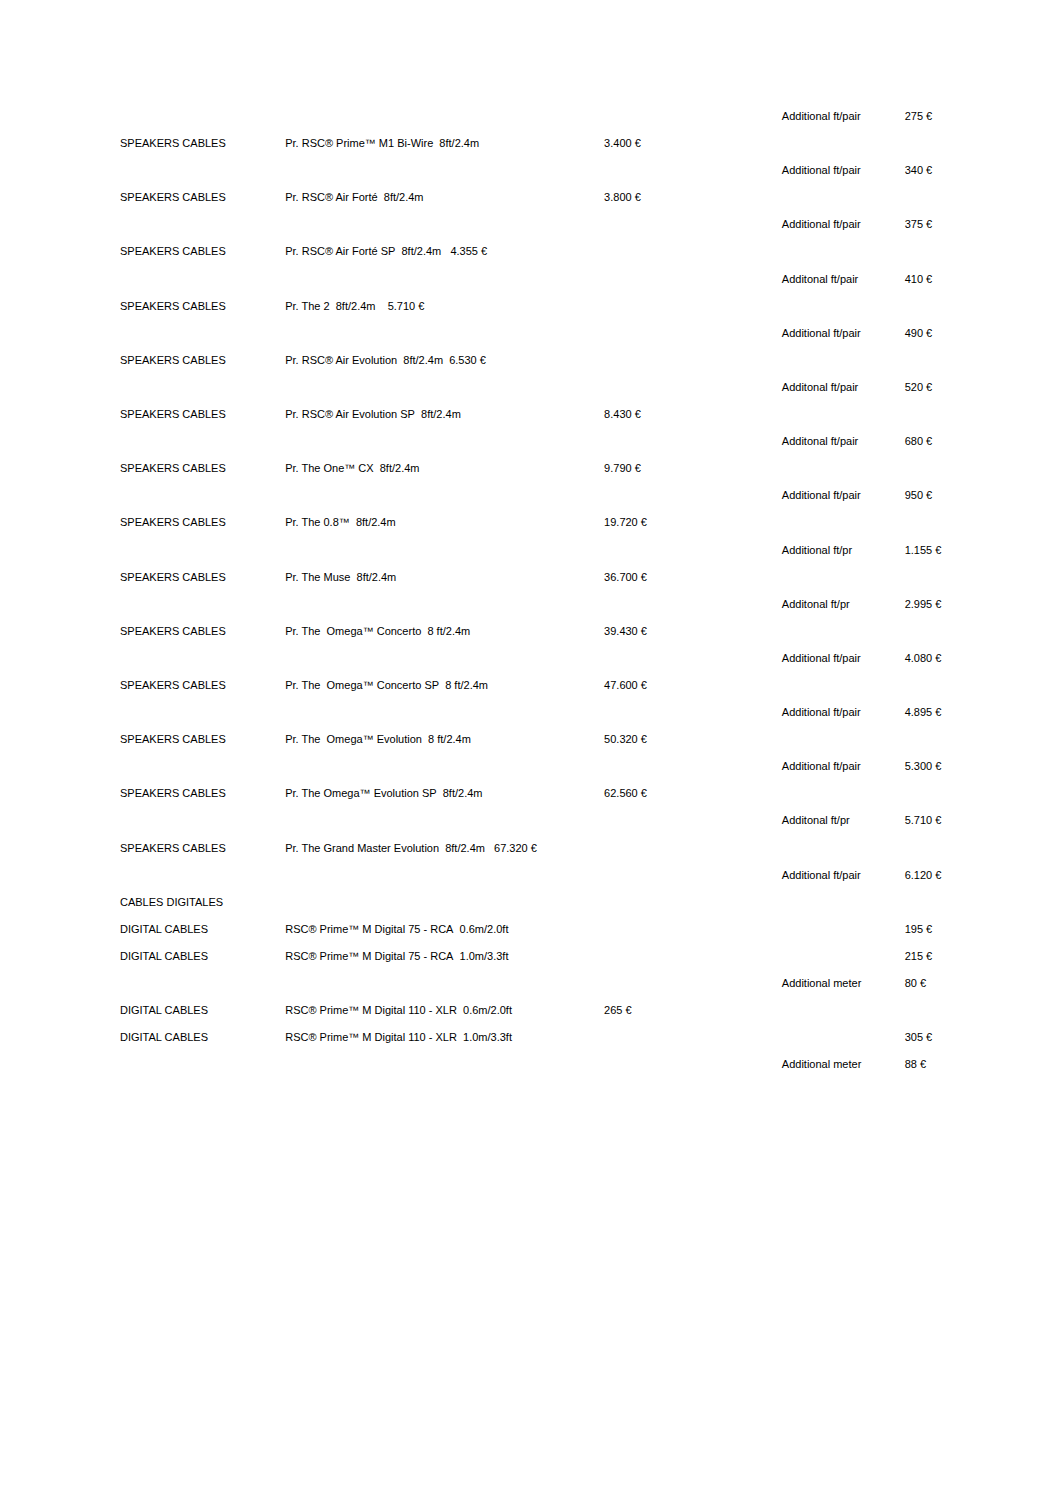| | | | | Additional ft/pair | 275 € |
| SPEAKERS CABLES | Pr. RSC® Prime™ M1 Bi-Wire 8ft/2.4m | 3.400 € | | | |
| | | | | Additional ft/pair | 340 € |
| SPEAKERS CABLES | Pr. RSC® Air Forté 8ft/2.4m | 3.800 € | | | |
| | | | | Additional ft/pair | 375 € |
| SPEAKERS CABLES | Pr. RSC® Air Forté SP 8ft/2.4m 4.355 € | | | | |
| | | | | Additonal ft/pair | 410 € |
| SPEAKERS CABLES | Pr. The 2 8ft/2.4m 5.710 € | | | | |
| | | | | Additional ft/pair | 490 € |
| SPEAKERS CABLES | Pr. RSC® Air Evolution 8ft/2.4m 6.530 € | | | | |
| | | | | Additonal ft/pair | 520 € |
| SPEAKERS CABLES | Pr. RSC® Air Evolution SP 8ft/2.4m | 8.430 € | | | |
| | | | | Additonal ft/pair | 680 € |
| SPEAKERS CABLES | Pr. The One™ CX 8ft/2.4m | 9.790 € | | | |
| | | | | Additional ft/pair | 950 € |
| SPEAKERS CABLES | Pr. The 0.8™ 8ft/2.4m | 19.720 € | | | |
| | | | | Additional ft/pr | 1.155 € |
| SPEAKERS CABLES | Pr. The Muse 8ft/2.4m | 36.700 € | | | |
| | | | | Additonal ft/pr | 2.995 € |
| SPEAKERS CABLES | Pr. The Omega™ Concerto 8 ft/2.4m | 39.430 € | | | |
| | | | | Additional ft/pair | 4.080 € |
| SPEAKERS CABLES | Pr. The Omega™ Concerto SP 8 ft/2.4m | 47.600 € | | | |
| | | | | Additional ft/pair | 4.895 € |
| SPEAKERS CABLES | Pr. The Omega™ Evolution 8 ft/2.4m | 50.320 € | | | |
| | | | | Additional ft/pair | 5.300 € |
| SPEAKERS CABLES | Pr. The Omega™ Evolution SP 8ft/2.4m | 62.560 € | | | |
| | | | | Additonal ft/pr | 5.710 € |
| SPEAKERS CABLES | Pr. The Grand Master Evolution 8ft/2.4m 67.320 € | | | | |
| | | | | Additional ft/pair | 6.120 € |
| CABLES DIGITALES | | | | | |
| DIGITAL CABLES | RSC® Prime™ M Digital 75 - RCA 0.6m/2.0ft | | | | 195 € |
| DIGITAL CABLES | RSC® Prime™ M Digital 75 - RCA 1.0m/3.3ft | | | | 215 € |
| | | | | Additional meter | 80 € |
| DIGITAL CABLES | RSC® Prime™ M Digital 110 - XLR 0.6m/2.0ft | 265 € | | | |
| DIGITAL CABLES | RSC® Prime™ M Digital 110 - XLR 1.0m/3.3ft | | | | 305 € |
| | | | | Additional meter | 88 € |